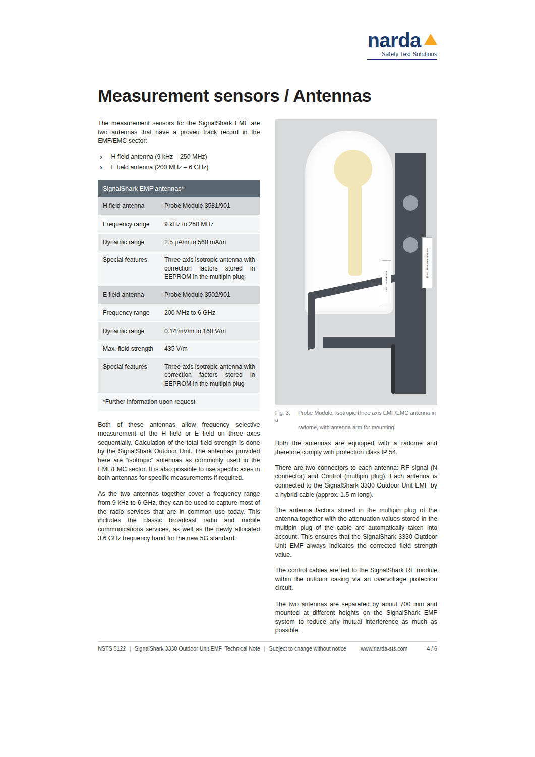narda
Safety Test Solutions
Measurement sensors / Antennas
The measurement sensors for the SignalShark EMF are two antennas that have a proven track record in the EMF/EMC sector:
H field antenna (9 kHz – 250 MHz)
E field antenna (200 MHz – 6 GHz)
| SignalShark EMF antennas* |
| --- |
| H field antenna | Probe Module 3581/901 |
| Frequency range | 9 kHz to 250 MHz |
| Dynamic range | 2.5 µA/m to 560 mA/m |
| Special features | Three axis isotropic antenna with correction factors stored in EEPROM in the multipin plug |
| E field antenna | Probe Module 3502/901 |
| Frequency range | 200 MHz to 6 GHz |
| Dynamic range | 0.14 mV/m to 160 V/m |
| Max. field strength | 435 V/m |
| Special features | Three axis isotropic antenna with correction factors stored in EEPROM in the multipin plug |
| *Further information upon request |
Both of these antennas allow frequency selective measurement of the H field or E field on three axes sequentially. Calculation of the total field strength is done by the SignalShark Outdoor Unit. The antennas provided here are “isotropic” antennas as commonly used in the EMF/EMC sector. It is also possible to use specific axes in both antennas for specific measurements if required.
As the two antennas together cover a frequency range from 9 kHz to 6 GHz, they can be used to capture most of the radio services that are in common use today. This includes the classic broadcast radio and mobile communications services, as well as the newly allocated 3.6 GHz frequency band for the new 5G standard.
Mast Probe Attachment (4 of 6)
Probe Module 1 (4 of 6)
Fig. 3. Probe Module: Isotropic three axis EMF/EMC antenna in a radome, with antenna arm for mounting.
Both the antennas are equipped with a radome and therefore comply with protection class IP 54.
There are two connectors to each antenna: RF signal (N connector) and Control (multipin plug). Each antenna is connected to the SignalShark 3330 Outdoor Unit EMF by a hybrid cable (approx. 1.5 m long).
The antenna factors stored in the multipin plug of the antenna together with the attenuation values stored in the multipin plug of the cable are automatically taken into account. This ensures that the SignalShark 3330 Outdoor Unit EMF always indicates the corrected field strength value.
The control cables are fed to the SignalShark RF module within the outdoor casing via an overvoltage protection circuit.
The two antennas are separated by about 700 mm and mounted at different heights on the SignalShark EMF system to reduce any mutual interference as much as possible.
NSTS 0122|SignalShark 3330 Outdoor Unit EMF Technical Note|Subject to change without notice
www.narda-sts.com 4 / 6